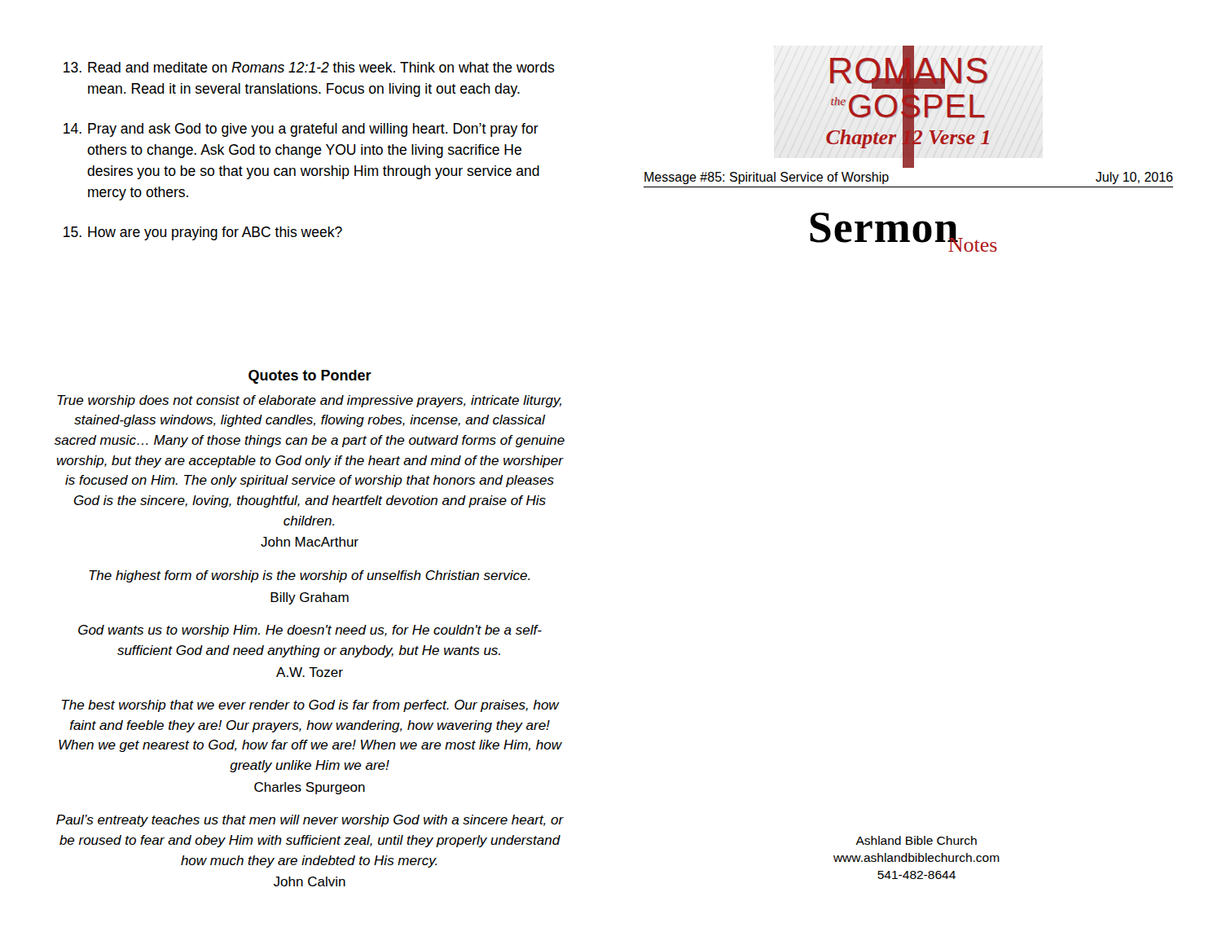13. Read and meditate on Romans 12:1-2 this week. Think on what the words mean. Read it in several translations. Focus on living it out each day.
14. Pray and ask God to give you a grateful and willing heart. Don’t pray for others to change. Ask God to change YOU into the living sacrifice He desires you to be so that you can worship Him through your service and mercy to others.
15. How are you praying for ABC this week?
Quotes to Ponder
True worship does not consist of elaborate and impressive prayers, intricate liturgy, stained-glass windows, lighted candles, flowing robes, incense, and classical sacred music… Many of those things can be a part of the outward forms of genuine worship, but they are acceptable to God only if the heart and mind of the worshiper is focused on Him. The only spiritual service of worship that honors and pleases God is the sincere, loving, thoughtful, and heartfelt devotion and praise of His children. John MacArthur
The highest form of worship is the worship of unselfish Christian service. Billy Graham
God wants us to worship Him. He doesn't need us, for He couldn't be a self-sufficient God and need anything or anybody, but He wants us. A.W. Tozer
The best worship that we ever render to God is far from perfect. Our praises, how faint and feeble they are! Our prayers, how wandering, how wavering they are! When we get nearest to God, how far off we are! When we are most like Him, how greatly unlike Him we are! Charles Spurgeon
Paul’s entreaty teaches us that men will never worship God with a sincere heart, or be roused to fear and obey Him with sufficient zeal, until they properly understand how much they are indebted to His mercy. John Calvin
ROMANS
the GOSPEL
Chapter 12 Verse 1
Message #85: Spiritual Service of Worship July 10, 2016
Sermon Notes
Ashland Bible Church
www.ashlandbiblechurch.com
541-482-8644